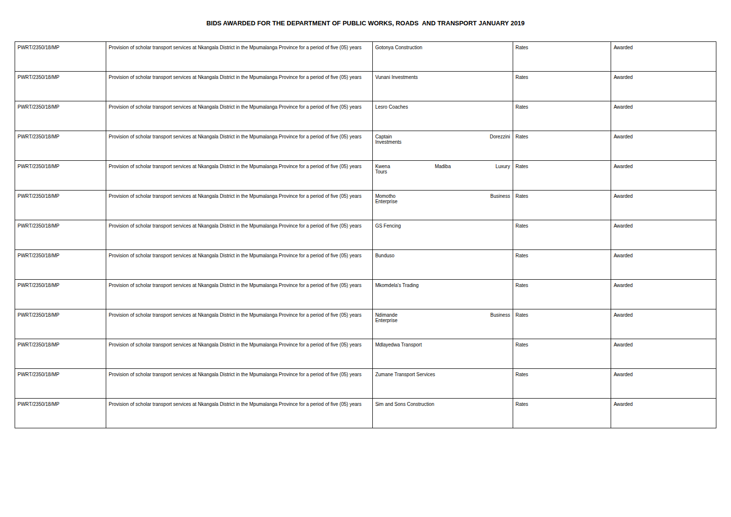BIDS AWARDED FOR THE DEPARTMENT OF PUBLIC WORKS, ROADS AND TRANSPORT JANUARY 2019
| PWRT/2350/18/MP | Provision of scholar transport services at Nkangala District in the Mpumalanga Province for a period of five (05) years | Gotonya Construction | Rates | Awarded |
| PWRT/2350/18/MP | Provision of scholar transport services at Nkangala District in the Mpumalanga Province for a period of five (05) years | Vunani Investments | Rates | Awarded |
| PWRT/2350/18/MP | Provision of scholar transport services at Nkangala District in the Mpumalanga Province for a period of five (05) years | Lesro Coaches | Rates | Awarded |
| PWRT/2350/18/MP | Provision of scholar transport services at Nkangala District in the Mpumalanga Province for a period of five (05) years | Captain Dorezzini Investments | Rates | Awarded |
| PWRT/2350/18/MP | Provision of scholar transport services at Nkangala District in the Mpumalanga Province for a period of five (05) years | Kwena Madiba Luxury Tours | Rates | Awarded |
| PWRT/2350/18/MP | Provision of scholar transport services at Nkangala District in the Mpumalanga Province for a period of five (05) years | Momotho Business Enterprise | Rates | Awarded |
| PWRT/2350/18/MP | Provision of scholar transport services at Nkangala District in the Mpumalanga Province for a period of five (05) years | GS Fencing | Rates | Awarded |
| PWRT/2350/18/MP | Provision of scholar transport services at Nkangala District in the Mpumalanga Province for a period of five (05) years | Bunduso | Rates | Awarded |
| PWRT/2350/18/MP | Provision of scholar transport services at Nkangala District in the Mpumalanga Province for a period of five (05) years | Mkomdela's Trading | Rates | Awarded |
| PWRT/2350/18/MP | Provision of scholar transport services at Nkangala District in the Mpumalanga Province for a period of five (05) years | Ndimande Business Enterprise | Rates | Awarded |
| PWRT/2350/18/MP | Provision of scholar transport services at Nkangala District in the Mpumalanga Province for a period of five (05) years | Mdlayedwa Transport | Rates | Awarded |
| PWRT/2350/18/MP | Provision of scholar transport services at Nkangala District in the Mpumalanga Province for a period of five (05) years | Zumane Transport Services | Rates | Awarded |
| PWRT/2350/18/MP | Provision of scholar transport services at Nkangala District in the Mpumalanga Province for a period of five (05) years | Sim and Sons Construction | Rates | Awarded |